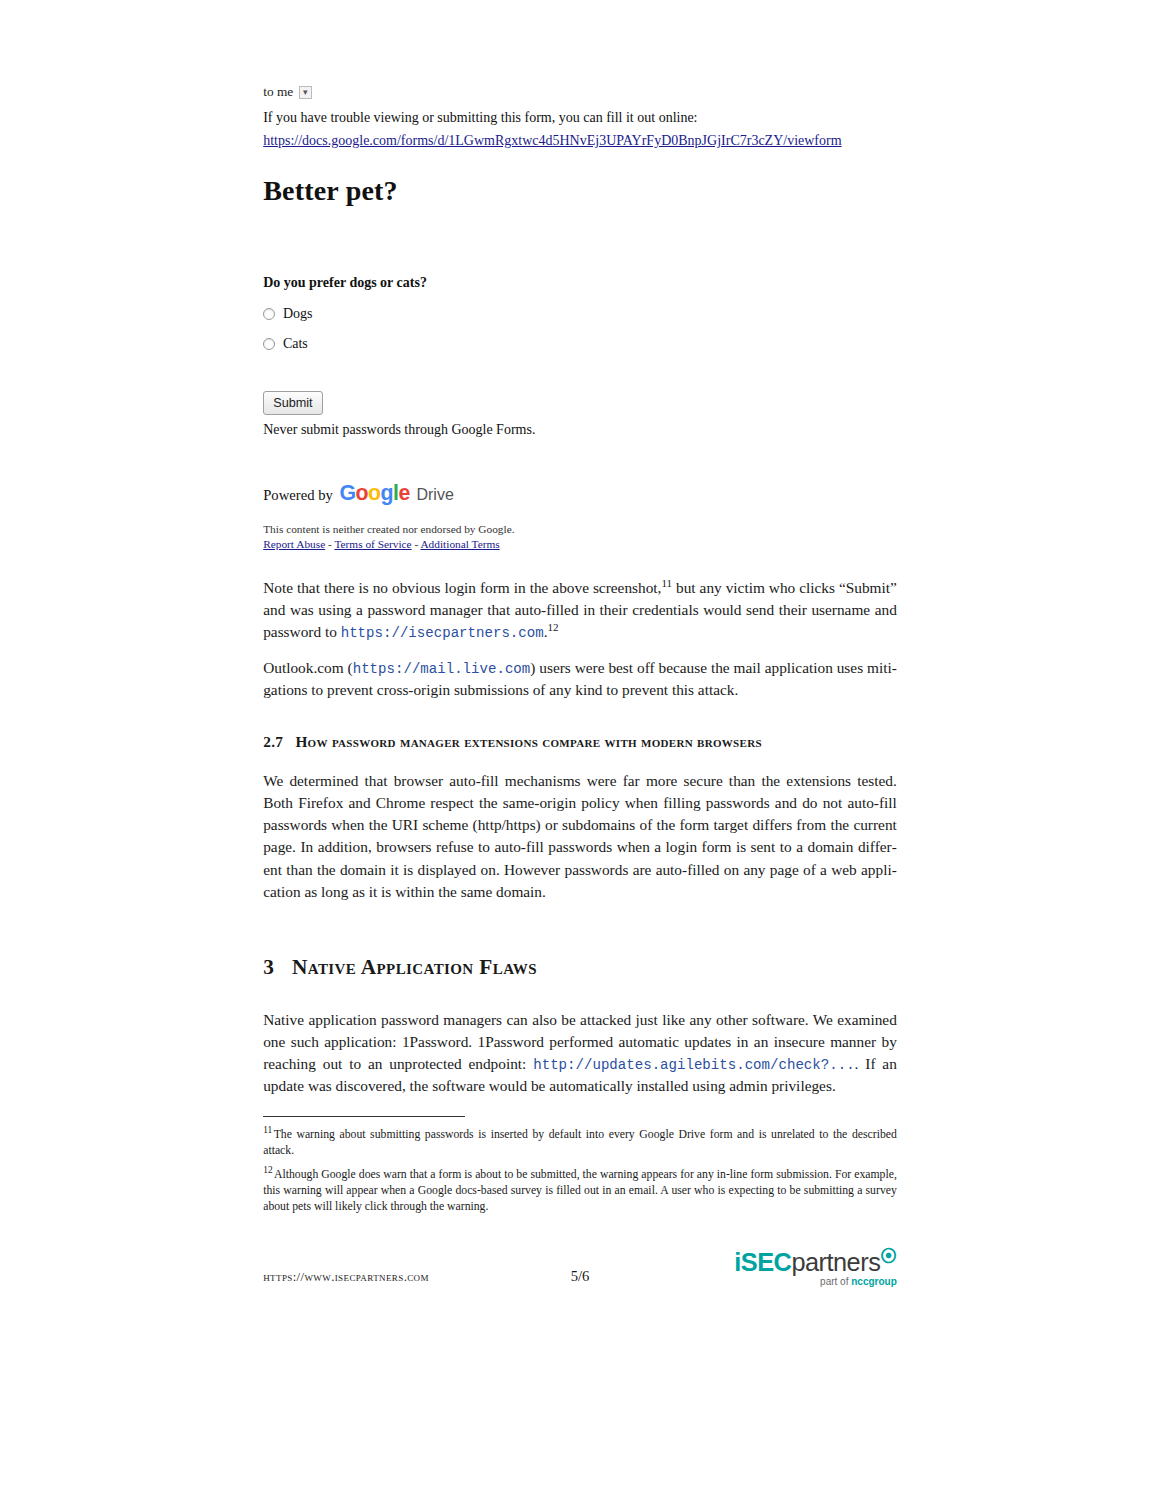to me ▾
If you have trouble viewing or submitting this form, you can fill it out online:
https://docs.google.com/forms/d/1LGwmRgxtwc4d5HNvEj3UPAYrFyD0BnpJGjIrC7r3cZY/viewform
Better pet?
Do you prefer dogs or cats?
Dogs
Cats
Submit
Never submit passwords through Google Forms.
Powered by Google Drive
This content is neither created nor endorsed by Google.
Report Abuse - Terms of Service - Additional Terms
Note that there is no obvious login form in the above screenshot,11 but any victim who clicks “Submit” and was using a password manager that auto-filled in their credentials would send their username and password to https://isecpartners.com.12
Outlook.com (https://mail.live.com) users were best off because the mail application uses mitigations to prevent cross-origin submissions of any kind to prevent this attack.
2.7 How password manager extensions compare with modern browsers
We determined that browser auto-fill mechanisms were far more secure than the extensions tested. Both Firefox and Chrome respect the same-origin policy when filling passwords and do not auto-fill passwords when the URI scheme (http/https) or subdomains of the form target differs from the current page. In addition, browsers refuse to auto-fill passwords when a login form is sent to a domain different than the domain it is displayed on. However passwords are auto-filled on any page of a web application as long as it is within the same domain.
3 Native Application Flaws
Native application password managers can also be attacked just like any other software. We examined one such application: 1Password. 1Password performed automatic updates in an insecure manner by reaching out to an unprotected endpoint: http://updates.agilebits.com/check?.... If an update was discovered, the software would be automatically installed using admin privileges.
11 The warning about submitting passwords is inserted by default into every Google Drive form and is unrelated to the described attack.
12 Although Google does warn that a form is about to be submitted, the warning appears for any in-line form submission. For example, this warning will appear when a Google docs-based survey is filled out in an email. A user who is expecting to be submitting a survey about pets will likely click through the warning.
https://www.isecpartners.com
5/6
iSEC partners⦿
part of nccgroup